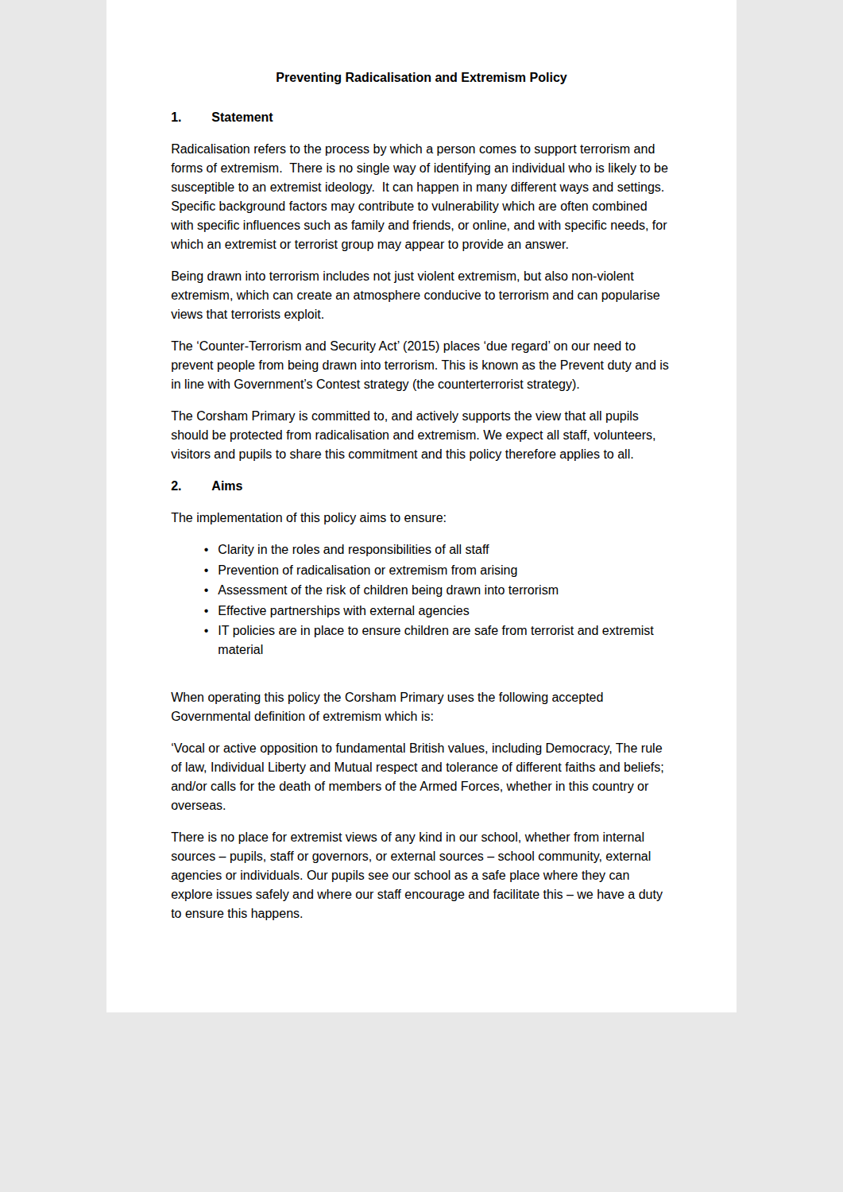Preventing Radicalisation and Extremism Policy
1. Statement
Radicalisation refers to the process by which a person comes to support terrorism and forms of extremism. There is no single way of identifying an individual who is likely to be susceptible to an extremist ideology. It can happen in many different ways and settings. Specific background factors may contribute to vulnerability which are often combined with specific influences such as family and friends, or online, and with specific needs, for which an extremist or terrorist group may appear to provide an answer.
Being drawn into terrorism includes not just violent extremism, but also non-violent extremism, which can create an atmosphere conducive to terrorism and can popularise views that terrorists exploit.
The ‘Counter-Terrorism and Security Act’ (2015) places ‘due regard’ on our need to prevent people from being drawn into terrorism. This is known as the Prevent duty and is in line with Government’s Contest strategy (the counterterrorist strategy).
The Corsham Primary is committed to, and actively supports the view that all pupils should be protected from radicalisation and extremism. We expect all staff, volunteers, visitors and pupils to share this commitment and this policy therefore applies to all.
2. Aims
The implementation of this policy aims to ensure:
Clarity in the roles and responsibilities of all staff
Prevention of radicalisation or extremism from arising
Assessment of the risk of children being drawn into terrorism
Effective partnerships with external agencies
IT policies are in place to ensure children are safe from terrorist and extremist material
When operating this policy the Corsham Primary uses the following accepted Governmental definition of extremism which is:
‘Vocal or active opposition to fundamental British values, including Democracy, The rule of law, Individual Liberty and Mutual respect and tolerance of different faiths and beliefs; and/or calls for the death of members of the Armed Forces, whether in this country or overseas.
There is no place for extremist views of any kind in our school, whether from internal sources – pupils, staff or governors, or external sources – school community, external agencies or individuals. Our pupils see our school as a safe place where they can explore issues safely and where our staff encourage and facilitate this – we have a duty to ensure this happens.